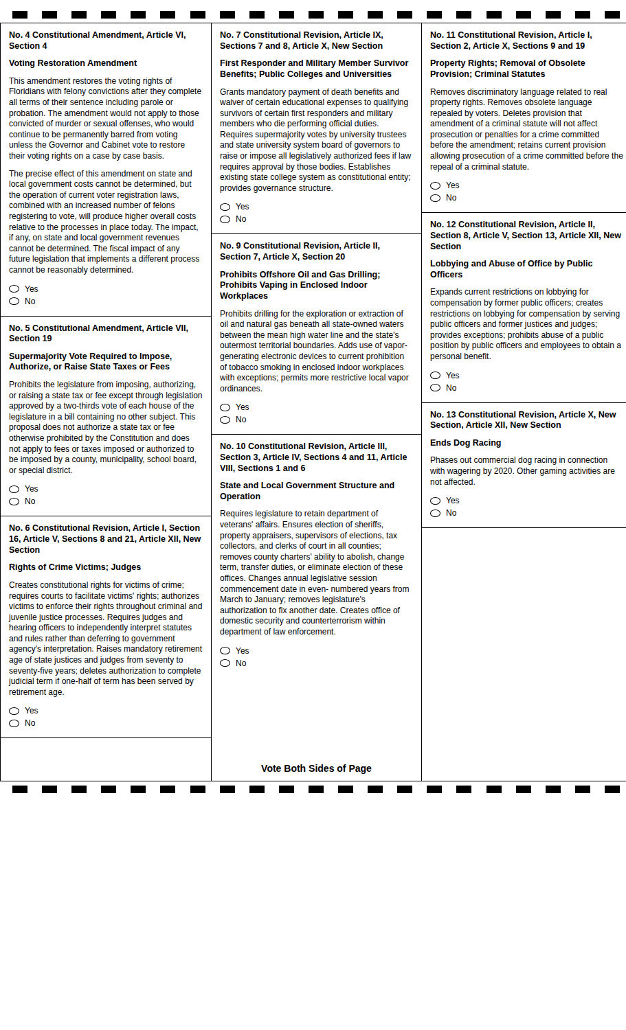No. 4 Constitutional Amendment, Article VI, Section 4
Voting Restoration Amendment
This amendment restores the voting rights of Floridians with felony convictions after they complete all terms of their sentence including parole or probation. The amendment would not apply to those convicted of murder or sexual offenses, who would continue to be permanently barred from voting unless the Governor and Cabinet vote to restore their voting rights on a case by case basis.
The precise effect of this amendment on state and local government costs cannot be determined, but the operation of current voter registration laws, combined with an increased number of felons registering to vote, will produce higher overall costs relative to the processes in place today. The impact, if any, on state and local government revenues cannot be determined. The fiscal impact of any future legislation that implements a different process cannot be reasonably determined.
Yes
No
No. 5 Constitutional Amendment, Article VII, Section 19
Supermajority Vote Required to Impose, Authorize, or Raise State Taxes or Fees
Prohibits the legislature from imposing, authorizing, or raising a state tax or fee except through legislation approved by a two-thirds vote of each house of the legislature in a bill containing no other subject. This proposal does not authorize a state tax or fee otherwise prohibited by the Constitution and does not apply to fees or taxes imposed or authorized to be imposed by a county, municipality, school board, or special district.
Yes
No
No. 6 Constitutional Revision, Article I, Section 16, Article V, Sections 8 and 21, Article XII, New Section
Rights of Crime Victims; Judges
Creates constitutional rights for victims of crime; requires courts to facilitate victims' rights; authorizes victims to enforce their rights throughout criminal and juvenile justice processes. Requires judges and hearing officers to independently interpret statutes and rules rather than deferring to government agency's interpretation. Raises mandatory retirement age of state justices and judges from seventy to seventy-five years; deletes authorization to complete judicial term if one-half of term has been served by retirement age.
Yes
No
No. 7 Constitutional Revision, Article IX, Sections 7 and 8, Article X, New Section
First Responder and Military Member Survivor Benefits; Public Colleges and Universities
Grants mandatory payment of death benefits and waiver of certain educational expenses to qualifying survivors of certain first responders and military members who die performing official duties. Requires supermajority votes by university trustees and state university system board of governors to raise or impose all legislatively authorized fees if law requires approval by those bodies. Establishes existing state college system as constitutional entity; provides governance structure.
Yes
No
No. 9 Constitutional Revision, Article II, Section 7, Article X, Section 20
Prohibits Offshore Oil and Gas Drilling; Prohibits Vaping in Enclosed Indoor Workplaces
Prohibits drilling for the exploration or extraction of oil and natural gas beneath all state-owned waters between the mean high water line and the state's outermost territorial boundaries. Adds use of vapor-generating electronic devices to current prohibition of tobacco smoking in enclosed indoor workplaces with exceptions; permits more restrictive local vapor ordinances.
Yes
No
No. 10 Constitutional Revision, Article III, Section 3, Article IV, Sections 4 and 11, Article VIII, Sections 1 and 6
State and Local Government Structure and Operation
Requires legislature to retain department of veterans' affairs. Ensures election of sheriffs, property appraisers, supervisors of elections, tax collectors, and clerks of court in all counties; removes county charters' ability to abolish, change term, transfer duties, or eliminate election of these offices. Changes annual legislative session commencement date in even- numbered years from March to January; removes legislature's authorization to fix another date. Creates office of domestic security and counterterrorism within department of law enforcement.
Yes
No
Vote Both Sides of Page
No. 11 Constitutional Revision, Article I, Section 2, Article X, Sections 9 and 19
Property Rights; Removal of Obsolete Provision; Criminal Statutes
Removes discriminatory language related to real property rights. Removes obsolete language repealed by voters. Deletes provision that amendment of a criminal statute will not affect prosecution or penalties for a crime committed before the amendment; retains current provision allowing prosecution of a crime committed before the repeal of a criminal statute.
Yes
No
No. 12 Constitutional Revision, Article II, Section 8, Article V, Section 13, Article XII, New Section
Lobbying and Abuse of Office by Public Officers
Expands current restrictions on lobbying for compensation by former public officers; creates restrictions on lobbying for compensation by serving public officers and former justices and judges; provides exceptions; prohibits abuse of a public position by public officers and employees to obtain a personal benefit.
Yes
No
No. 13 Constitutional Revision, Article X, New Section, Article XII, New Section
Ends Dog Racing
Phases out commercial dog racing in connection with wagering by 2020. Other gaming activities are not affected.
Yes
No